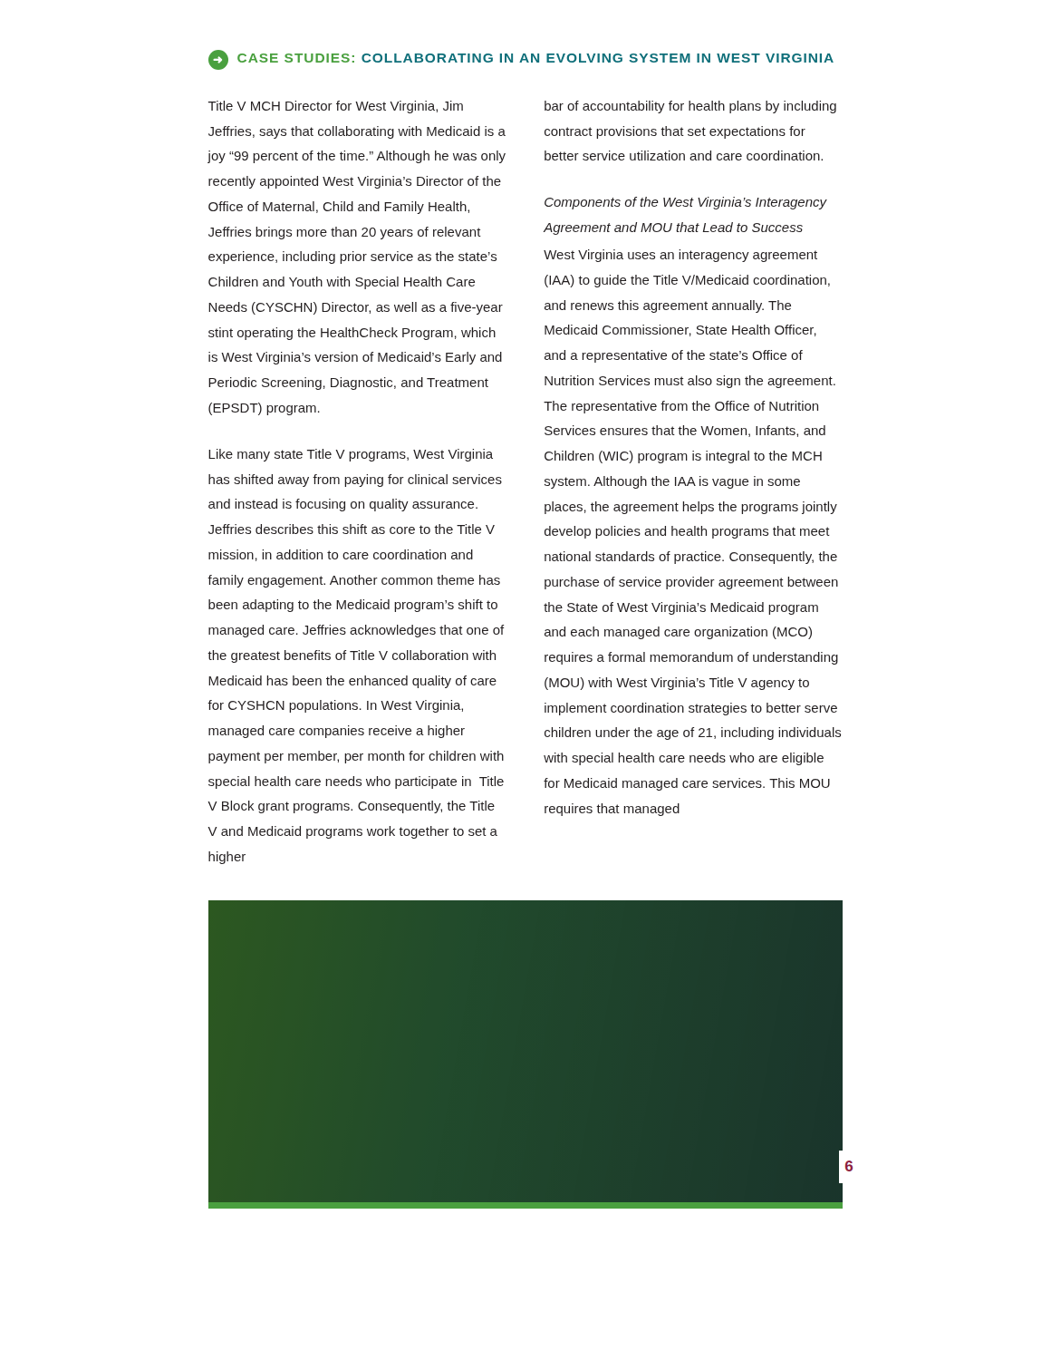Case Studies: Collaborating in an Evolving System in West Virginia
Title V MCH Director for West Virginia, Jim Jeffries, says that collaborating with Medicaid is a joy “99 percent of the time.” Although he was only recently appointed West Virginia’s Director of the Office of Maternal, Child and Family Health, Jeffries brings more than 20 years of relevant experience, including prior service as the state’s Children and Youth with Special Health Care Needs (CYSCHN) Director, as well as a five-year stint operating the HealthCheck Program, which is West Virginia’s version of Medicaid’s Early and Periodic Screening, Diagnostic, and Treatment (EPSDT) program.
Like many state Title V programs, West Virginia has shifted away from paying for clinical services and instead is focusing on quality assurance. Jeffries describes this shift as core to the Title V mission, in addition to care coordination and family engagement. Another common theme has been adapting to the Medicaid program’s shift to managed care. Jeffries acknowledges that one of the greatest benefits of Title V collaboration with Medicaid has been the enhanced quality of care for CYSHCN populations. In West Virginia, managed care companies receive a higher payment per member, per month for children with special health care needs who participate in Title V Block grant programs. Consequently, the Title V and Medicaid programs work together to set a higher
bar of accountability for health plans by including contract provisions that set expectations for better service utilization and care coordination.
Components of the West Virginia’s Interagency Agreement and MOU that Lead to Success
West Virginia uses an interagency agreement (IAA) to guide the Title V/Medicaid coordination, and renews this agreement annually. The Medicaid Commissioner, State Health Officer, and a representative of the state’s Office of Nutrition Services must also sign the agreement. The representative from the Office of Nutrition Services ensures that the Women, Infants, and Children (WIC) program is integral to the MCH system. Although the IAA is vague in some places, the agreement helps the programs jointly develop policies and health programs that meet national standards of practice. Consequently, the purchase of service provider agreement between the State of West Virginia’s Medicaid program and each managed care organization (MCO) requires a formal memorandum of understanding (MOU) with West Virginia’s Title V agency to implement coordination strategies to better serve children under the age of 21, including individuals with special health care needs who are eligible for Medicaid managed care services. This MOU requires that managed
6